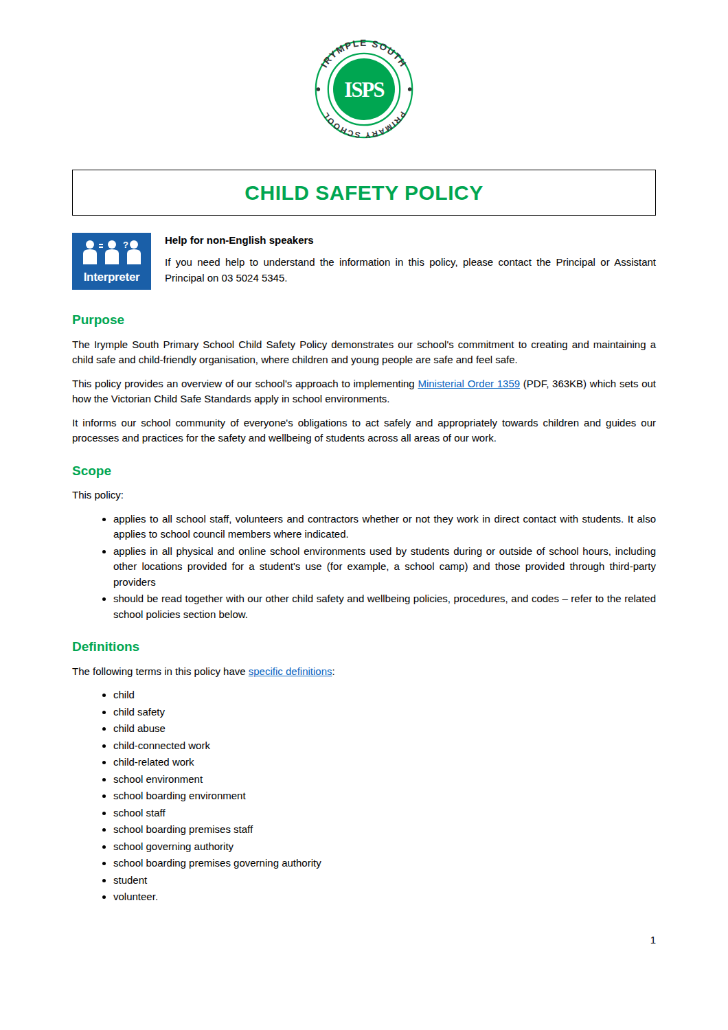IRYMPLE SOUTH PRIMARY SCHOOL ISPS
CHILD SAFETY POLICY
?
Interpreter
Help for non-English speakers
If you need help to understand the information in this policy, please contact the Principal or Assistant Principal on 03 5024 5345.
Purpose
The Irymple South Primary School Child Safety Policy demonstrates our school's commitment to creating and maintaining a child safe and child-friendly organisation, where children and young people are safe and feel safe.
This policy provides an overview of our school's approach to implementing Ministerial Order 1359 (PDF, 363KB) which sets out how the Victorian Child Safe Standards apply in school environments.
It informs our school community of everyone's obligations to act safely and appropriately towards children and guides our processes and practices for the safety and wellbeing of students across all areas of our work.
Scope
This policy:
applies to all school staff, volunteers and contractors whether or not they work in direct contact with students. It also applies to school council members where indicated.
applies in all physical and online school environments used by students during or outside of school hours, including other locations provided for a student's use (for example, a school camp) and those provided through third-party providers
should be read together with our other child safety and wellbeing policies, procedures, and codes – refer to the related school policies section below.
Definitions
The following terms in this policy have specific definitions:
child
child safety
child abuse
child-connected work
child-related work
school environment
school boarding environment
school staff
school boarding premises staff
school governing authority
school boarding premises governing authority
student
volunteer.
1